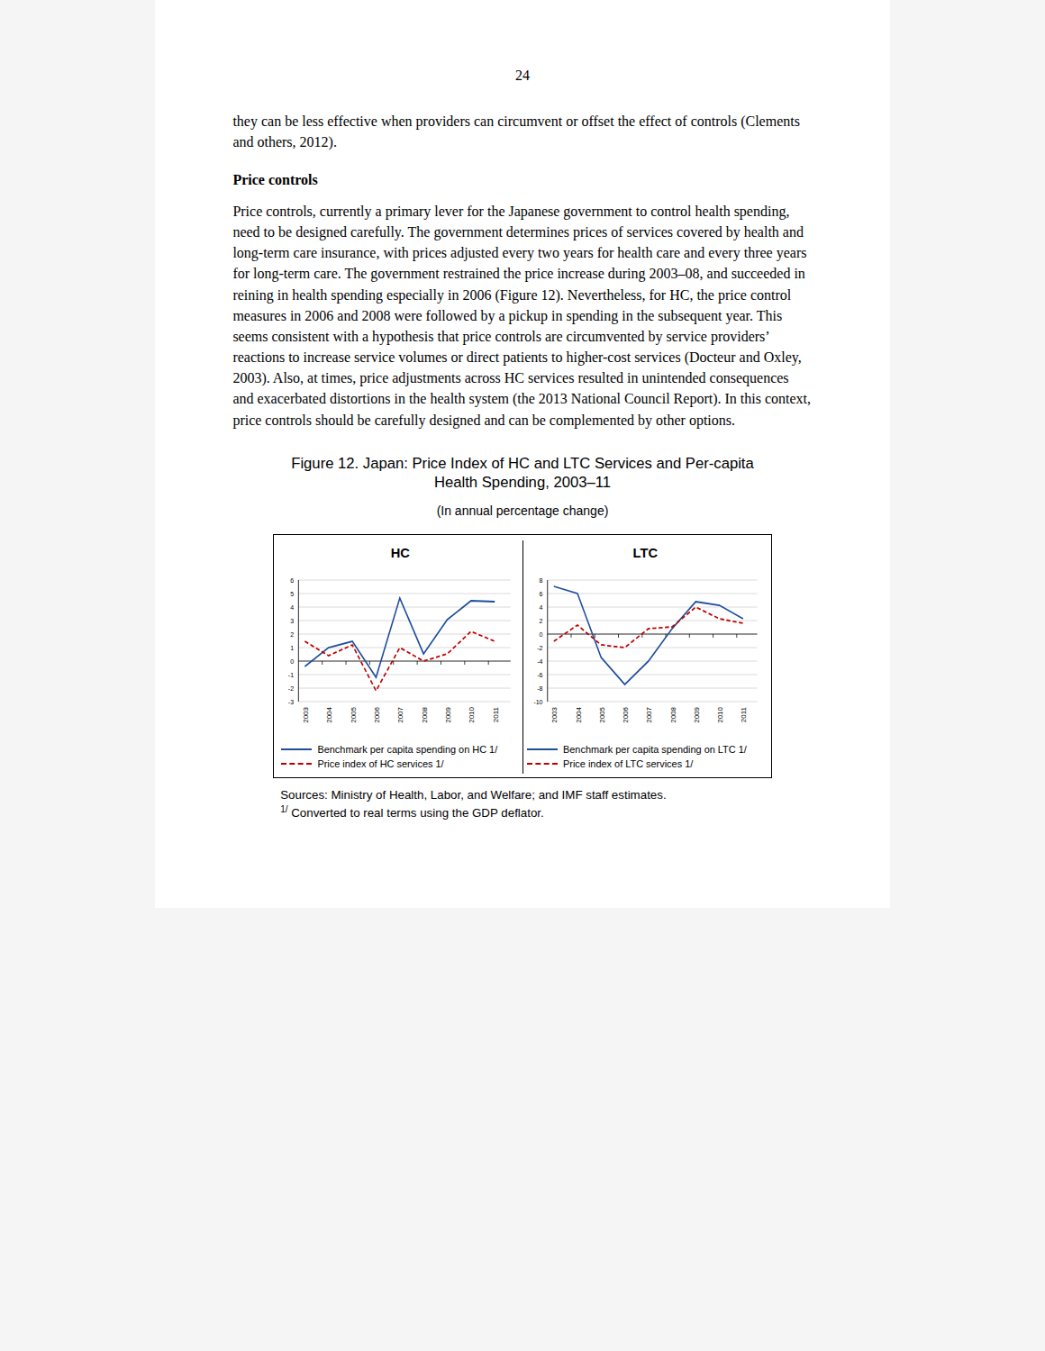24
they can be less effective when providers can circumvent or offset the effect of controls (Clements and others, 2012).
Price controls
Price controls, currently a primary lever for the Japanese government to control health spending, need to be designed carefully. The government determines prices of services covered by health and long-term care insurance, with prices adjusted every two years for health care and every three years for long-term care. The government restrained the price increase during 2003–08, and succeeded in reining in health spending especially in 2006 (Figure 12). Nevertheless, for HC, the price control measures in 2006 and 2008 were followed by a pickup in spending in the subsequent year. This seems consistent with a hypothesis that price controls are circumvented by service providers’ reactions to increase service volumes or direct patients to higher-cost services (Docteur and Oxley, 2003). Also, at times, price adjustments across HC services resulted in unintended consequences and exacerbated distortions in the health system (the 2013 National Council Report). In this context, price controls should be carefully designed and can be complemented by other options.
Figure 12. Japan: Price Index of HC and LTC Services and Per-capita
Health Spending, 2003–11
(In annual percentage change)
HC
6 5 4 3 2 1 0 -1 -2 -3 2003 2004 2005 2006 2007 2008 2009 2010 2011
Benchmark per capita spending on HC 1/
Price index of HC services 1/
LTC
8 6 4 2 0 -2 -4 -6 -8 -10 2003 2004 2005 2006 2007 2008 2009 2010 2011
Benchmark per capita spending on LTC 1/
Price index of LTC services 1/
Sources: Ministry of Health, Labor, and Welfare; and IMF staff estimates.
1/ Converted to real terms using the GDP deflator.